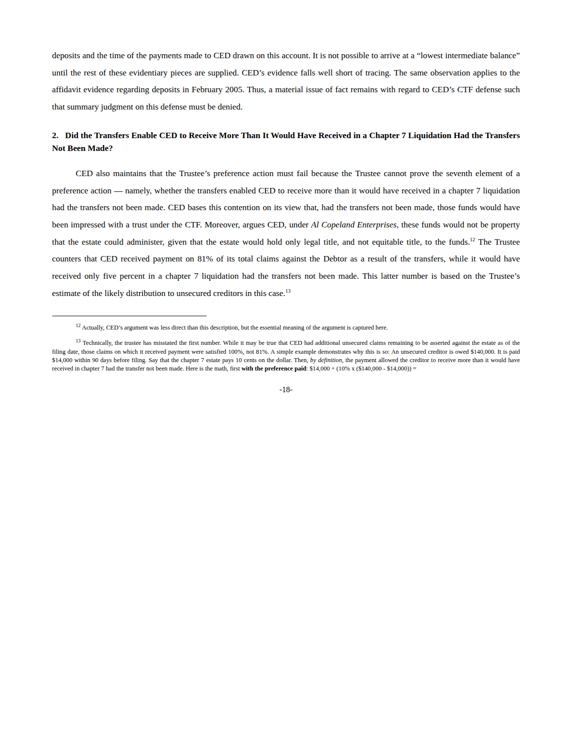deposits and the time of the payments made to CED drawn on this account. It is not possible to arrive at a “lowest intermediate balance” until the rest of these evidentiary pieces are supplied. CED’s evidence falls well short of tracing. The same observation applies to the affidavit evidence regarding deposits in February 2005. Thus, a material issue of fact remains with regard to CED’s CTF defense such that summary judgment on this defense must be denied.
2. Did the Transfers Enable CED to Receive More Than It Would Have Received in a Chapter 7 Liquidation Had the Transfers Not Been Made?
CED also maintains that the Trustee’s preference action must fail because the Trustee cannot prove the seventh element of a preference action — namely, whether the transfers enabled CED to receive more than it would have received in a chapter 7 liquidation had the transfers not been made. CED bases this contention on its view that, had the transfers not been made, those funds would have been impressed with a trust under the CTF. Moreover, argues CED, under Al Copeland Enterprises, these funds would not be property that the estate could administer, given that the estate would hold only legal title, and not equitable title, to the funds.12 The Trustee counters that CED received payment on 81% of its total claims against the Debtor as a result of the transfers, while it would have received only five percent in a chapter 7 liquidation had the transfers not been made. This latter number is based on the Trustee’s estimate of the likely distribution to unsecured creditors in this case.13
12 Actually, CED’s argument was less direct than this description, but the essential meaning of the argument is captured here.
13 Technically, the trustee has misstated the first number. While it may be true that CED had additional unsecured claims remaining to be asserted against the estate as of the filing date, those claims on which it received payment were satisfied 100%, not 81%. A simple example demonstrates why this is so: An unsecured creditor is owed $140,000. It is paid $14,000 within 90 days before filing. Say that the chapter 7 estate pays 10 cents on the dollar. Then, by definition, the payment allowed the creditor to receive more than it would have received in chapter 7 had the transfer not been made. Here is the math, first with the preference paid: $14,000 + (10% x ($140,000 - $14,000)) =
-18-